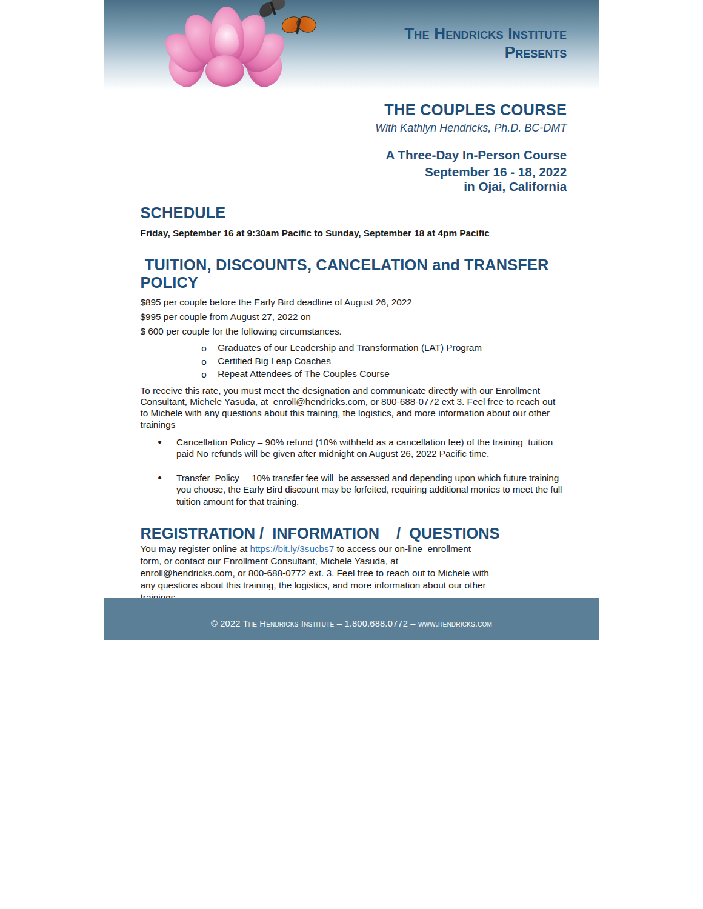The Hendricks Institute
Presents
THE COUPLES COURSE
With Kathlyn Hendricks, Ph.D. BC-DMT
A Three-Day In-Person Course
September 16 - 18, 2022
in Ojai, California
SCHEDULE
Friday, September 16 at 9:30am Pacific to Sunday, September 18 at 4pm Pacific
TUITION, DISCOUNTS, CANCELATION and TRANSFER POLICY
$895 per couple before the Early Bird deadline of August 26, 2022
$995 per couple from August 27, 2022 on
$ 600 per couple for the following circumstances.
Graduates of our Leadership and Transformation (LAT) Program
Certified Big Leap Coaches
Repeat Attendees of The Couples Course
To receive this rate, you must meet the designation and communicate directly with our Enrollment Consultant, Michele Yasuda, at enroll@hendricks.com, or 800-688-0772 ext 3. Feel free to reach out to Michele with any questions about this training, the logistics, and more information about our other trainings
Cancellation Policy – 90% refund (10% withheld as a cancellation fee) of the training tuition paid No refunds will be given after midnight on August 26, 2022 Pacific time.
Transfer Policy – 10% transfer fee will be assessed and depending upon which future training you choose, the Early Bird discount may be forfeited, requiring additional monies to meet the full tuition amount for that training.
REGISTRATION / INFORMATION / QUESTIONS
You may register online at https://bit.ly/3sucbs7 to access our on-line enrollment form, or contact our Enrollment Consultant, Michele Yasuda, at enroll@hendricks.com, or 800-688-0772 ext. 3. Feel free to reach out to Michele with any questions about this training, the logistics, and more information about our other trainings.
© 2022 The Hendricks Institute – 1.800.688.0772 – www.hendricks.com